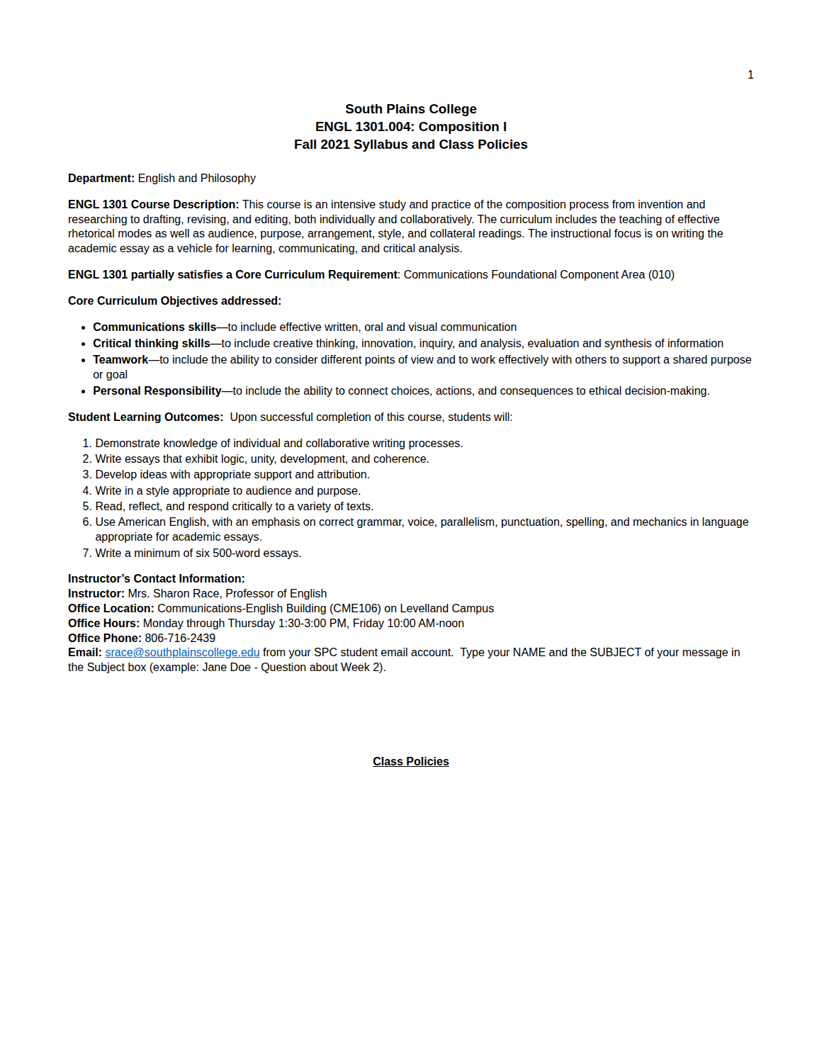1
South Plains College ENGL 1301.004: Composition I Fall 2021 Syllabus and Class Policies
Department: English and Philosophy
ENGL 1301 Course Description: This course is an intensive study and practice of the composition process from invention and researching to drafting, revising, and editing, both individually and collaboratively. The curriculum includes the teaching of effective rhetorical modes as well as audience, purpose, arrangement, style, and collateral readings. The instructional focus is on writing the academic essay as a vehicle for learning, communicating, and critical analysis.
ENGL 1301 partially satisfies a Core Curriculum Requirement: Communications Foundational Component Area (010)
Core Curriculum Objectives addressed:
Communications skills—to include effective written, oral and visual communication
Critical thinking skills—to include creative thinking, innovation, inquiry, and analysis, evaluation and synthesis of information
Teamwork—to include the ability to consider different points of view and to work effectively with others to support a shared purpose or goal
Personal Responsibility—to include the ability to connect choices, actions, and consequences to ethical decision-making.
Student Learning Outcomes: Upon successful completion of this course, students will:
Demonstrate knowledge of individual and collaborative writing processes.
Write essays that exhibit logic, unity, development, and coherence.
Develop ideas with appropriate support and attribution.
Write in a style appropriate to audience and purpose.
Read, reflect, and respond critically to a variety of texts.
Use American English, with an emphasis on correct grammar, voice, parallelism, punctuation, spelling, and mechanics in language appropriate for academic essays.
Write a minimum of six 500-word essays.
Instructor’s Contact Information:
Instructor: Mrs. Sharon Race, Professor of English
Office Location: Communications-English Building (CME106) on Levelland Campus
Office Hours: Monday through Thursday 1:30-3:00 PM, Friday 10:00 AM-noon
Office Phone: 806-716-2439
Email: srace@southplainscollege.edu from your SPC student email account. Type your NAME and the SUBJECT of your message in the Subject box (example: Jane Doe - Question about Week 2).
Class Policies